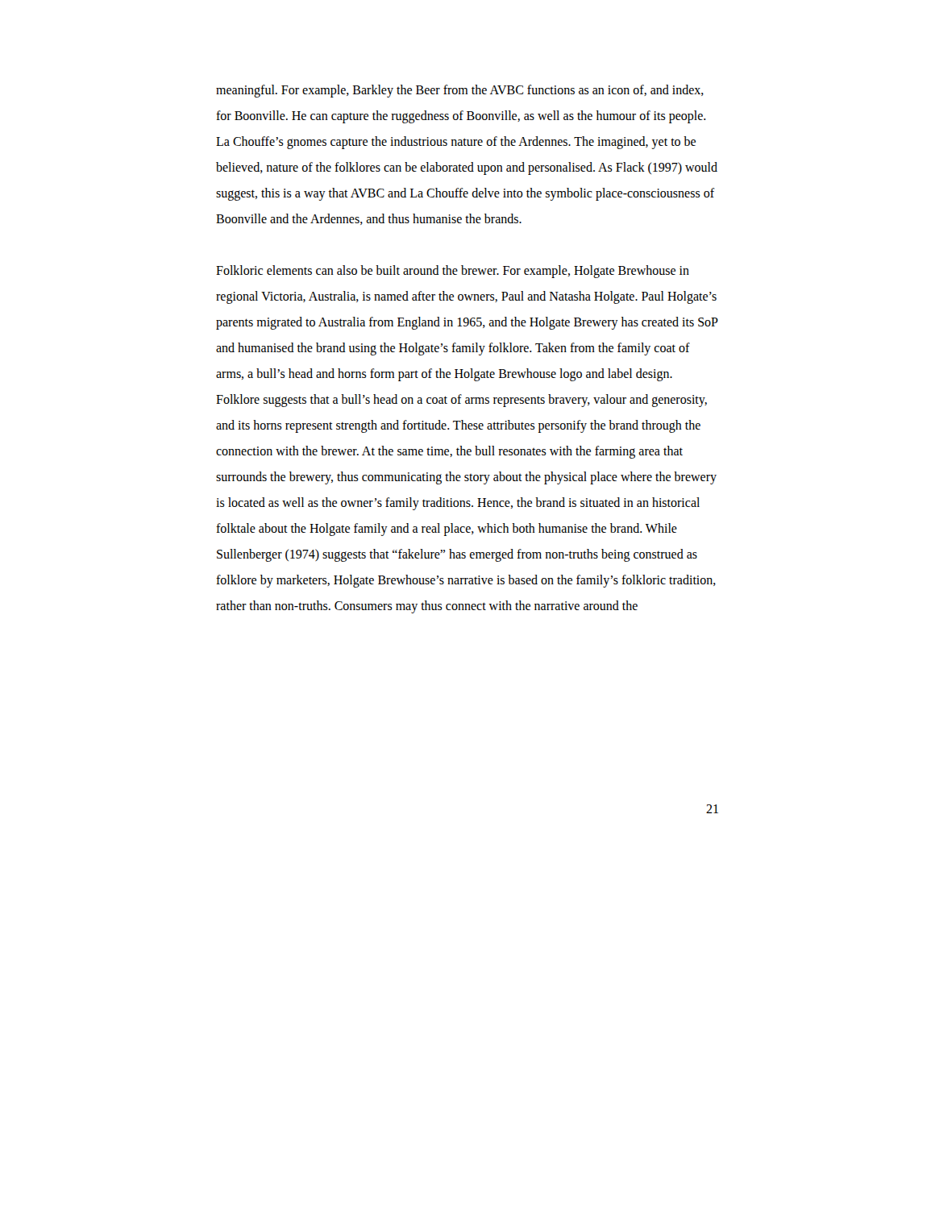meaningful. For example, Barkley the Beer from the AVBC functions as an icon of, and index, for Boonville. He can capture the ruggedness of Boonville, as well as the humour of its people. La Chouffe’s gnomes capture the industrious nature of the Ardennes. The imagined, yet to be believed, nature of the folklores can be elaborated upon and personalised. As Flack (1997) would suggest, this is a way that AVBC and La Chouffe delve into the symbolic place-consciousness of Boonville and the Ardennes, and thus humanise the brands.
Folkloric elements can also be built around the brewer. For example, Holgate Brewhouse in regional Victoria, Australia, is named after the owners, Paul and Natasha Holgate. Paul Holgate’s parents migrated to Australia from England in 1965, and the Holgate Brewery has created its SoP and humanised the brand using the Holgate’s family folklore. Taken from the family coat of arms, a bull’s head and horns form part of the Holgate Brewhouse logo and label design. Folklore suggests that a bull’s head on a coat of arms represents bravery, valour and generosity, and its horns represent strength and fortitude. These attributes personify the brand through the connection with the brewer. At the same time, the bull resonates with the farming area that surrounds the brewery, thus communicating the story about the physical place where the brewery is located as well as the owner’s family traditions. Hence, the brand is situated in an historical folktale about the Holgate family and a real place, which both humanise the brand. While Sullenberger (1974) suggests that “fakelure” has emerged from non-truths being construed as folklore by marketers, Holgate Brewhouse’s narrative is based on the family’s folkloric tradition, rather than non-truths. Consumers may thus connect with the narrative around the
21